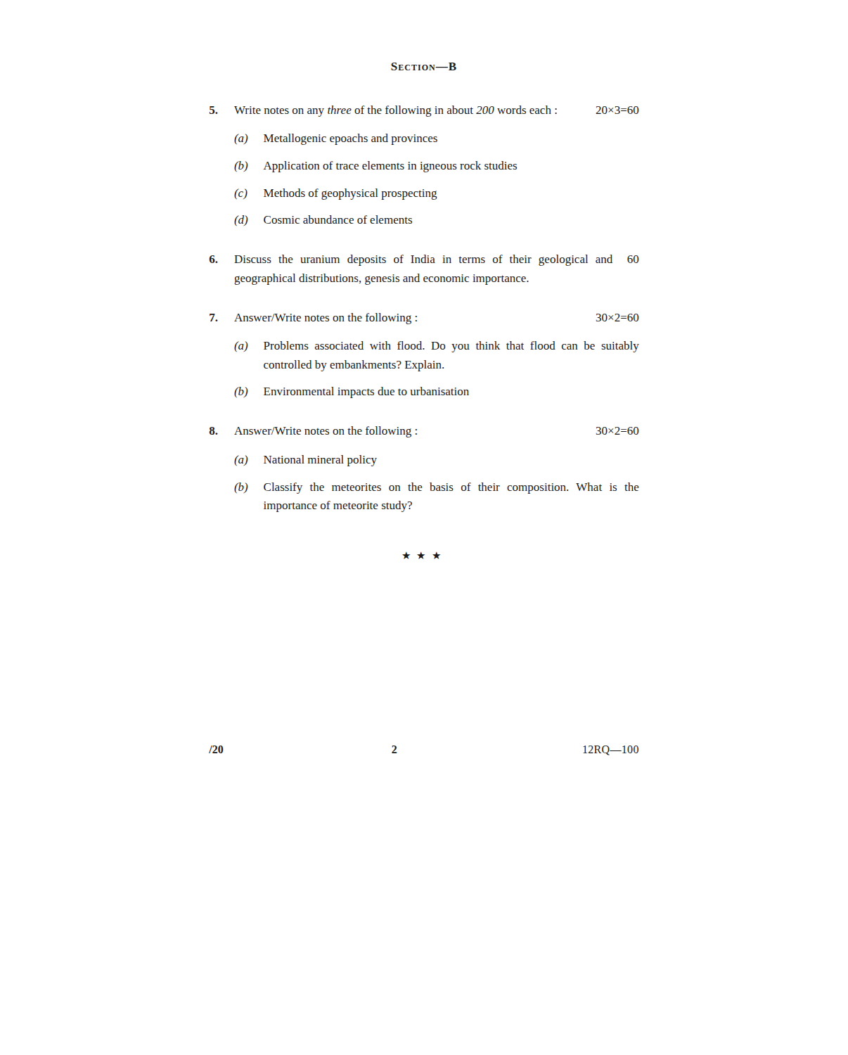Section—B
5. 20×3=60 Write notes on any three of the following in about 200 words each :
(a) Metallogenic epoachs and provinces
(b) Application of trace elements in igneous rock studies
(c) Methods of geophysical prospecting
(d) Cosmic abundance of elements
6. 60 Discuss the uranium deposits of India in terms of their geological and geographical distributions, genesis and economic importance.
7. 30×2=60 Answer/Write notes on the following :
(a) Problems associated with flood. Do you think that flood can be suitably controlled by embankments? Explain.
(b) Environmental impacts due to urbanisation
8. 30×2=60 Answer/Write notes on the following :
(a) National mineral policy
(b) Classify the meteorites on the basis of their composition. What is the importance of meteorite study?
★★★
/20 2 12RQ—100